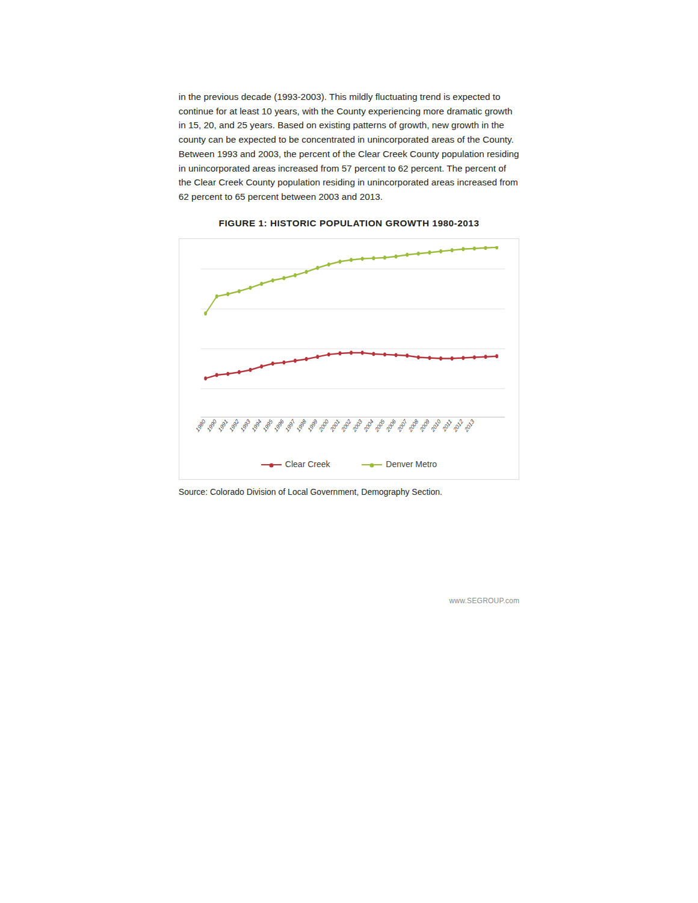in the previous decade (1993-2003). This mildly fluctuating trend is expected to continue for at least 10 years, with the County experiencing more dramatic growth in 15, 20, and 25 years. Based on existing patterns of growth, new growth in the county can be expected to be concentrated in unincorporated areas of the County. Between 1993 and 2003, the percent of the Clear Creek County population residing in unincorporated areas increased from 57 percent to 62 percent. The percent of the Clear Creek County population residing in unincorporated areas increased from 62 percent to 65 percent between 2003 and 2013.
FIGURE 1: HISTORIC POPULATION GROWTH 1980-2013
1980 1990 1991 1992 1993 1994 1995 1996 1997 1998 1999 2000 2001 2002 2003 2004 2005 2006 2007 2008 2009 2010 2011 2012 2013
Clear Creek
Denver Metro
Source: Colorado Division of Local Government, Demography Section.
www.SEGROUP.com